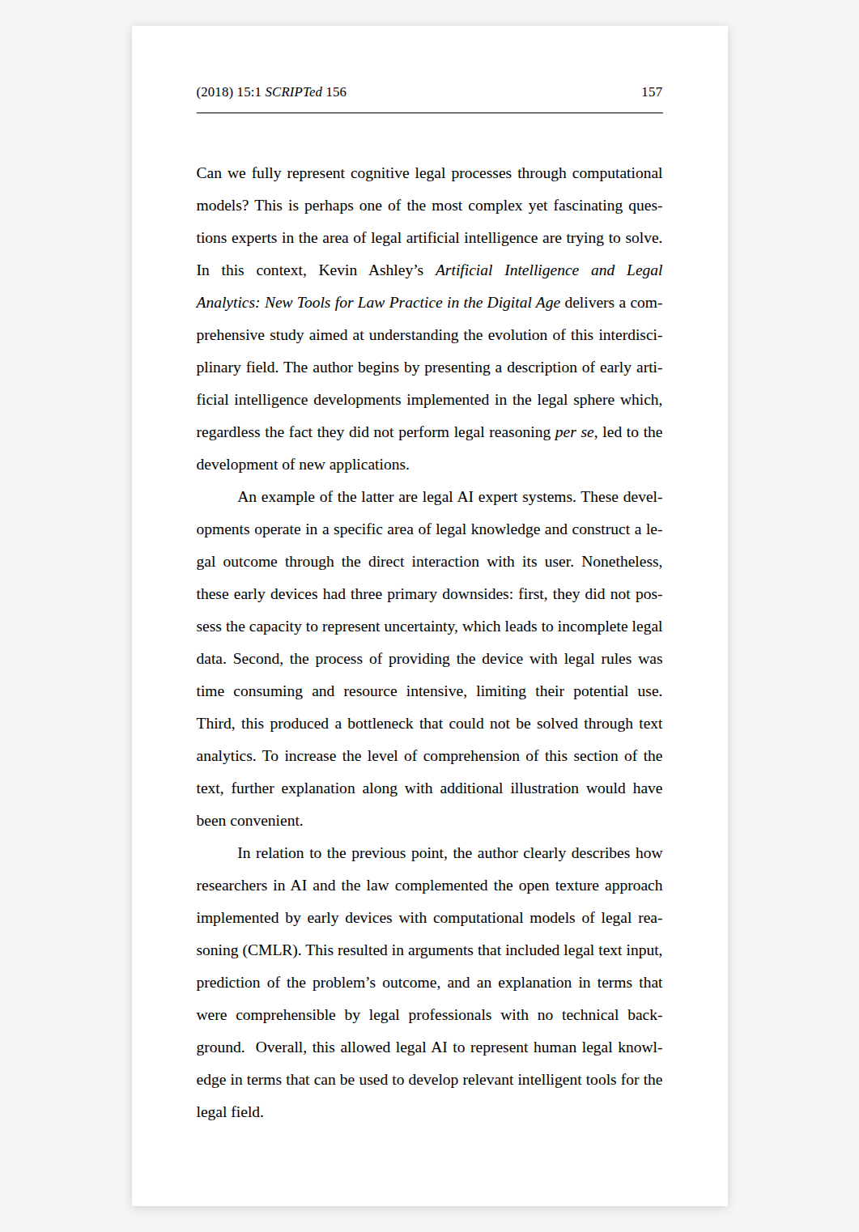(2018) 15:1 SCRIPTed 156 157
Can we fully represent cognitive legal processes through computational models? This is perhaps one of the most complex yet fascinating questions experts in the area of legal artificial intelligence are trying to solve. In this context, Kevin Ashley’s Artificial Intelligence and Legal Analytics: New Tools for Law Practice in the Digital Age delivers a comprehensive study aimed at understanding the evolution of this interdisciplinary field. The author begins by presenting a description of early artificial intelligence developments implemented in the legal sphere which, regardless the fact they did not perform legal reasoning per se, led to the development of new applications.
An example of the latter are legal AI expert systems. These developments operate in a specific area of legal knowledge and construct a legal outcome through the direct interaction with its user. Nonetheless, these early devices had three primary downsides: first, they did not possess the capacity to represent uncertainty, which leads to incomplete legal data. Second, the process of providing the device with legal rules was time consuming and resource intensive, limiting their potential use. Third, this produced a bottleneck that could not be solved through text analytics. To increase the level of comprehension of this section of the text, further explanation along with additional illustration would have been convenient.
In relation to the previous point, the author clearly describes how researchers in AI and the law complemented the open texture approach implemented by early devices with computational models of legal reasoning (CMLR). This resulted in arguments that included legal text input, prediction of the problem’s outcome, and an explanation in terms that were comprehensible by legal professionals with no technical background. Overall, this allowed legal AI to represent human legal knowledge in terms that can be used to develop relevant intelligent tools for the legal field.